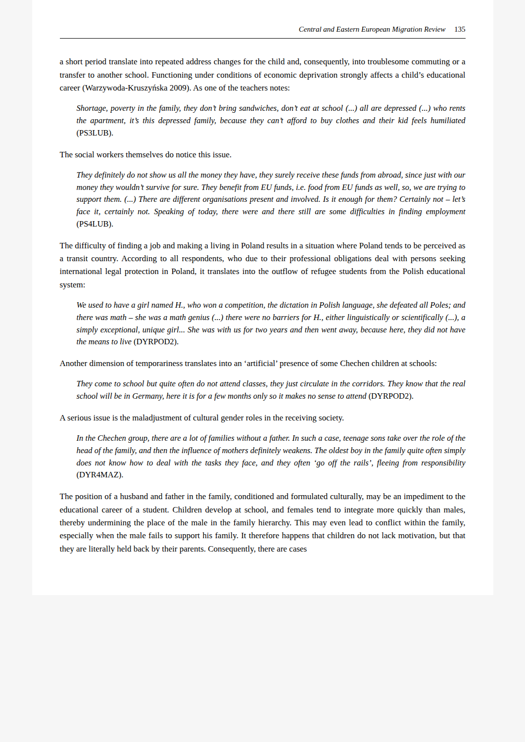Central and Eastern European Migration Review 135
a short period translate into repeated address changes for the child and, consequently, into troublesome commuting or a transfer to another school. Functioning under conditions of economic deprivation strongly affects a child’s educational career (Warzywoda-Kruszyńska 2009). As one of the teachers notes:
Shortage, poverty in the family, they don’t bring sandwiches, don’t eat at school (...) all are depressed (...) who rents the apartment, it’s this depressed family, because they can’t afford to buy clothes and their kid feels humiliated (PS3LUB).
The social workers themselves do notice this issue.
They definitely do not show us all the money they have, they surely receive these funds from abroad, since just with our money they wouldn’t survive for sure. They benefit from EU funds, i.e. food from EU funds as well, so, we are trying to support them. (...) There are different organisations present and involved. Is it enough for them? Certainly not – let’s face it, certainly not. Speaking of today, there were and there still are some difficulties in finding employment (PS4LUB).
The difficulty of finding a job and making a living in Poland results in a situation where Poland tends to be perceived as a transit country. According to all respondents, who due to their professional obligations deal with persons seeking international legal protection in Poland, it translates into the outflow of refugee students from the Polish educational system:
We used to have a girl named H., who won a competition, the dictation in Polish language, she defeated all Poles; and there was math – she was a math genius (...) there were no barriers for H., either linguistically or scientifically (...), a simply exceptional, unique girl... She was with us for two years and then went away, because here, they did not have the means to live (DYRPOD2).
Another dimension of temporariness translates into an ‘artificial’ presence of some Chechen children at schools:
They come to school but quite often do not attend classes, they just circulate in the corridors. They know that the real school will be in Germany, here it is for a few months only so it makes no sense to attend (DYRPOD2).
A serious issue is the maladjustment of cultural gender roles in the receiving society.
In the Chechen group, there are a lot of families without a father. In such a case, teenage sons take over the role of the head of the family, and then the influence of mothers definitely weakens. The oldest boy in the family quite often simply does not know how to deal with the tasks they face, and they often ‘go off the rails’, fleeing from responsibility (DYR4MAZ).
The position of a husband and father in the family, conditioned and formulated culturally, may be an impediment to the educational career of a student. Children develop at school, and females tend to integrate more quickly than males, thereby undermining the place of the male in the family hierarchy. This may even lead to conflict within the family, especially when the male fails to support his family. It therefore happens that children do not lack motivation, but that they are literally held back by their parents. Consequently, there are cases